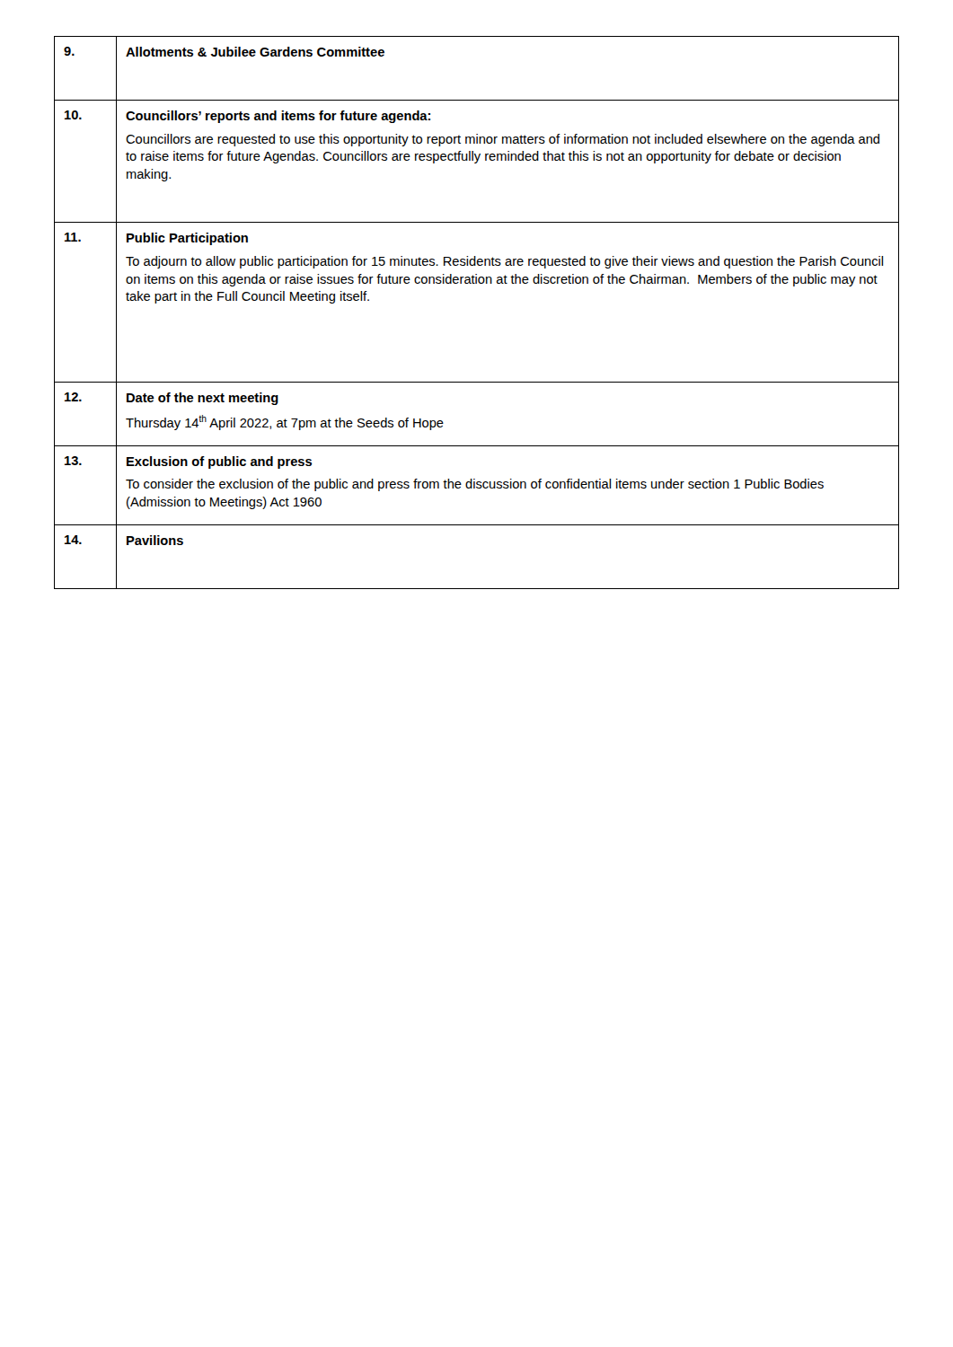| 9. | Allotments & Jubilee Gardens Committee |
| 10. | Councillors’ reports and items for future agenda: Councillors are requested to use this opportunity to report minor matters of information not included elsewhere on the agenda and to raise items for future Agendas. Councillors are respectfully reminded that this is not an opportunity for debate or decision making. |
| 11. | Public Participation To adjourn to allow public participation for 15 minutes. Residents are requested to give their views and question the Parish Council on items on this agenda or raise issues for future consideration at the discretion of the Chairman. Members of the public may not take part in the Full Council Meeting itself. |
| 12. | Date of the next meeting Thursday 14 th April 2022, at 7pm at the Seeds of Hope |
| 13. | Exclusion of public and press To consider the exclusion of the public and press from the discussion of confidential items under section 1 Public Bodies (Admission to Meetings) Act 1960 |
| 14. | Pavilions |